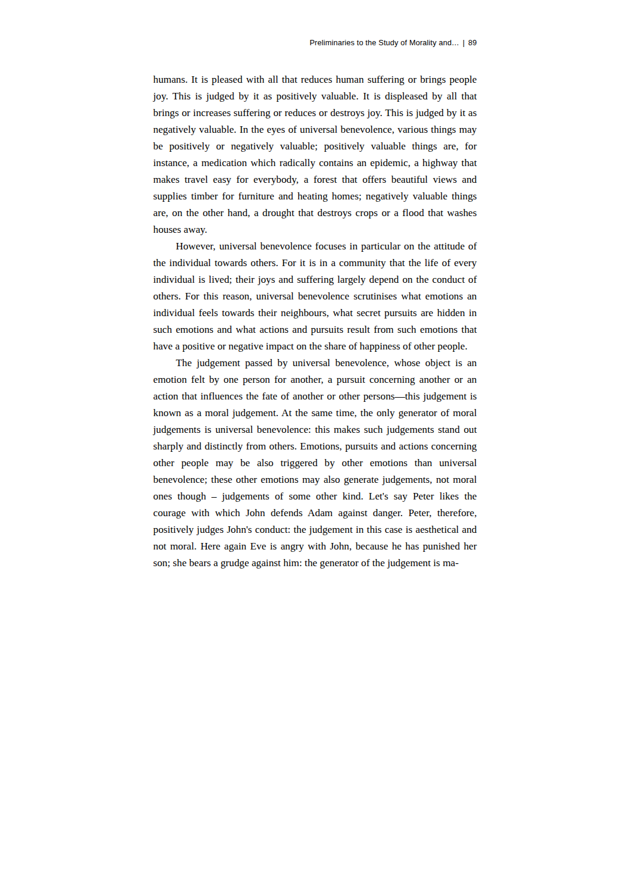Preliminaries to the Study of Morality and…|89
humans. It is pleased with all that reduces human suffering or brings people joy. This is judged by it as positively valuable. It is displeased by all that brings or increases suffering or reduces or destroys joy. This is judged by it as negatively valuable. In the eyes of universal benevolence, various things may be positively or negatively valuable; positively valuable things are, for instance, a medication which radically contains an epidemic, a highway that makes travel easy for everybody, a forest that offers beautiful views and supplies timber for furniture and heating homes; negatively valuable things are, on the other hand, a drought that destroys crops or a flood that washes houses away.
However, universal benevolence focuses in particular on the attitude of the individual towards others. For it is in a community that the life of every individual is lived; their joys and suffering largely depend on the conduct of others. For this reason, universal benevolence scrutinises what emotions an individual feels towards their neighbours, what secret pursuits are hidden in such emotions and what actions and pursuits result from such emotions that have a positive or negative impact on the share of happiness of other people.
The judgement passed by universal benevolence, whose object is an emotion felt by one person for another, a pursuit concerning another or an action that influences the fate of another or other persons—this judgement is known as a moral judgement. At the same time, the only generator of moral judgements is universal benevolence: this makes such judgements stand out sharply and distinctly from others. Emotions, pursuits and actions concerning other people may be also triggered by other emotions than universal benevolence; these other emotions may also generate judgements, not moral ones though – judgements of some other kind. Let's say Peter likes the courage with which John defends Adam against danger. Peter, therefore, positively judges John's conduct: the judgement in this case is aesthetical and not moral. Here again Eve is angry with John, because he has punished her son; she bears a grudge against him: the generator of the judgement is ma-